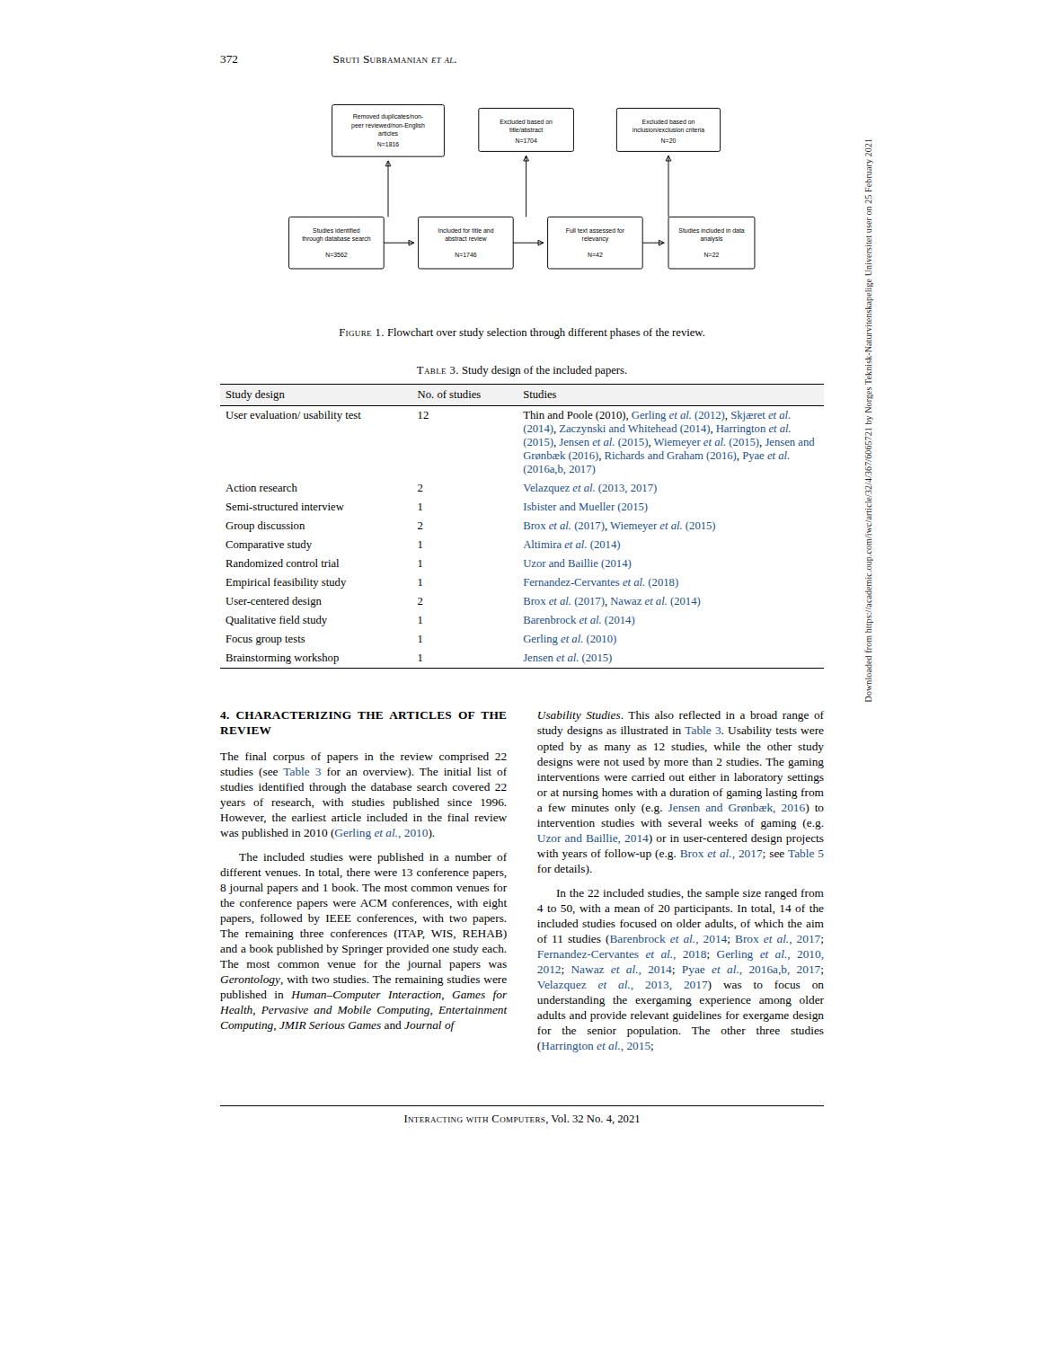372 Sruti Subramanian et al.
Downloaded from https://academic.oup.com/iwc/article/32/4/367/6065721 by Norges Teknisk-Naturvitenskapelige Universitet user on 25 February 2021
Removed duplicates/non- peer reviewed/non-English articles N=1816 Excluded based on title/abstract N=1704 Excluded based on inclusion/exclusion criteria N=20 Studies identified through database search N=3562 Included for title and abstract review N=1746 Full text assessed for relevancy N=42 Studies included in data analysis N=22
Figure 1. Flowchart over study selection through different phases of the review.
Table 3. Study design of the included papers.
| Study design | No. of studies | Studies |
| --- | --- | --- |
| User evaluation/ usability test | 12 | Thin and Poole (2010), Gerling et al. (2012) , Skjæret et al. (2014) , Zaczynski and Whitehead (2014) , Harrington et al. (2015) , Jensen et al. (2015) , Wiemeyer et al. (2015) , Jensen and Grønbæk (2016) , Richards and Graham (2016) , Pyae et al. (2016a,b, 2017) |
| Action research | 2 | Velazquez et al. (2013, 2017) |
| Semi-structured interview | 1 | Isbister and Mueller (2015) |
| Group discussion | 2 | Brox et al. (2017) , Wiemeyer et al. (2015) |
| Comparative study | 1 | Altimira et al. (2014) |
| Randomized control trial | 1 | Uzor and Baillie (2014) |
| Empirical feasibility study | 1 | Fernandez-Cervantes et al. (2018) |
| User-centered design | 2 | Brox et al. (2017) , Nawaz et al. (2014) |
| Qualitative field study | 1 | Barenbrock et al. (2014) |
| Focus group tests | 1 | Gerling et al. (2010) |
| Brainstorming workshop | 1 | Jensen et al. (2015) |
4. Characterizing the Articles of the Review
The final corpus of papers in the review comprised 22 studies (see Table 3 for an overview). The initial list of studies identified through the database search covered 22 years of research, with studies published since 1996. However, the earliest article included in the final review was published in 2010 (Gerling et al., 2010).
The included studies were published in a number of different venues. In total, there were 13 conference papers, 8 journal papers and 1 book. The most common venues for the conference papers were ACM conferences, with eight papers, followed by IEEE conferences, with two papers. The remaining three conferences (ITAP, WIS, REHAB) and a book published by Springer provided one study each. The most common venue for the journal papers was Gerontology, with two studies. The remaining studies were published in Human–Computer Interaction, Games for Health, Pervasive and Mobile Computing, Entertainment Computing, JMIR Serious Games and Journal of
Usability Studies. This also reflected in a broad range of study designs as illustrated in Table 3. Usability tests were opted by as many as 12 studies, while the other study designs were not used by more than 2 studies. The gaming interventions were carried out either in laboratory settings or at nursing homes with a duration of gaming lasting from a few minutes only (e.g. Jensen and Grønbæk, 2016) to intervention studies with several weeks of gaming (e.g. Uzor and Baillie, 2014) or in user-centered design projects with years of follow-up (e.g. Brox et al., 2017; see Table 5 for details).
In the 22 included studies, the sample size ranged from 4 to 50, with a mean of 20 participants. In total, 14 of the included studies focused on older adults, of which the aim of 11 studies (Barenbrock et al., 2014; Brox et al., 2017; Fernandez-Cervantes et al., 2018; Gerling et al., 2010, 2012; Nawaz et al., 2014; Pyae et al., 2016a,b, 2017; Velazquez et al., 2013, 2017) was to focus on understanding the exergaming experience among older adults and provide relevant guidelines for exergame design for the senior population. The other three studies (Harrington et al., 2015;
Interacting with Computers, Vol. 32 No. 4, 2021